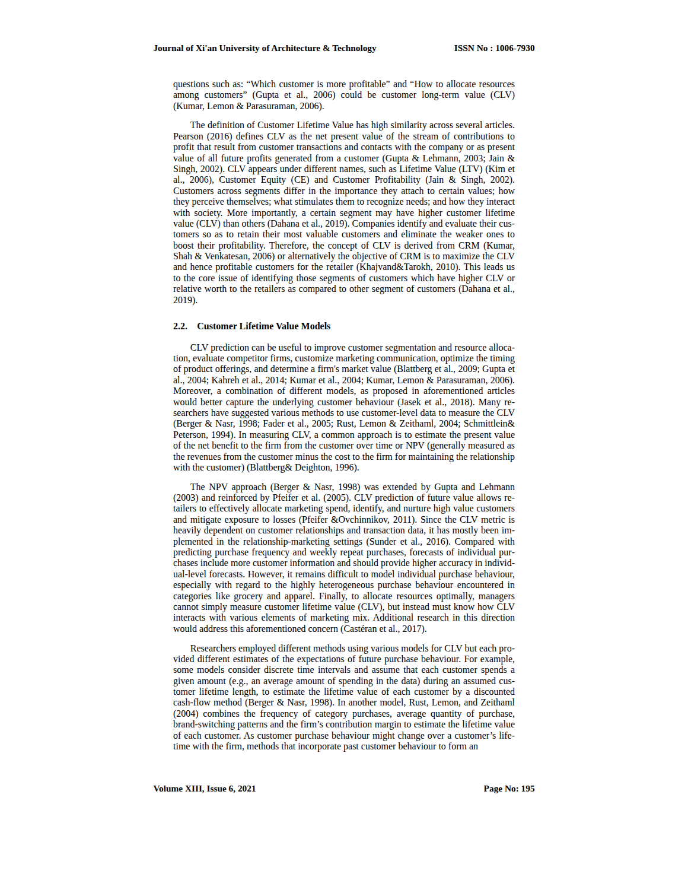Journal of Xi'an University of Architecture & Technology ISSN No : 1006-7930
questions such as: “Which customer is more profitable” and “How to allocate resources among customers” (Gupta et al., 2006) could be customer long-term value (CLV) (Kumar, Lemon & Parasuraman, 2006).
The definition of Customer Lifetime Value has high similarity across several articles. Pearson (2016) defines CLV as the net present value of the stream of contributions to profit that result from customer transactions and contacts with the company or as present value of all future profits generated from a customer (Gupta & Lehmann, 2003; Jain & Singh, 2002). CLV appears under different names, such as Lifetime Value (LTV) (Kim et al., 2006), Customer Equity (CE) and Customer Profitability (Jain & Singh, 2002). Customers across segments differ in the importance they attach to certain values; how they perceive themselves; what stimulates them to recognize needs; and how they interact with society. More importantly, a certain segment may have higher customer lifetime value (CLV) than others (Dahana et al., 2019). Companies identify and evaluate their customers so as to retain their most valuable customers and eliminate the weaker ones to boost their profitability. Therefore, the concept of CLV is derived from CRM (Kumar, Shah & Venkatesan, 2006) or alternatively the objective of CRM is to maximize the CLV and hence profitable customers for the retailer (Khajvand&Tarokh, 2010). This leads us to the core issue of identifying those segments of customers which have higher CLV or relative worth to the retailers as compared to other segment of customers (Dahana et al., 2019).
2.2. Customer Lifetime Value Models
CLV prediction can be useful to improve customer segmentation and resource allocation, evaluate competitor firms, customize marketing communication, optimize the timing of product offerings, and determine a firm's market value (Blattberg et al., 2009; Gupta et al., 2004; Kahreh et al., 2014; Kumar et al., 2004; Kumar, Lemon & Parasuraman, 2006). Moreover, a combination of different models, as proposed in aforementioned articles would better capture the underlying customer behaviour (Jasek et al., 2018). Many researchers have suggested various methods to use customer-level data to measure the CLV (Berger & Nasr, 1998; Fader et al., 2005; Rust, Lemon & Zeithaml, 2004; Schmittlein& Peterson, 1994). In measuring CLV, a common approach is to estimate the present value of the net benefit to the firm from the customer over time or NPV (generally measured as the revenues from the customer minus the cost to the firm for maintaining the relationship with the customer) (Blattberg& Deighton, 1996).
The NPV approach (Berger & Nasr, 1998) was extended by Gupta and Lehmann (2003) and reinforced by Pfeifer et al. (2005). CLV prediction of future value allows retailers to effectively allocate marketing spend, identify, and nurture high value customers and mitigate exposure to losses (Pfeifer &Ovchinnikov, 2011). Since the CLV metric is heavily dependent on customer relationships and transaction data, it has mostly been implemented in the relationship-marketing settings (Sunder et al., 2016). Compared with predicting purchase frequency and weekly repeat purchases, forecasts of individual purchases include more customer information and should provide higher accuracy in individual-level forecasts. However, it remains difficult to model individual purchase behaviour, especially with regard to the highly heterogeneous purchase behaviour encountered in categories like grocery and apparel. Finally, to allocate resources optimally, managers cannot simply measure customer lifetime value (CLV), but instead must know how CLV interacts with various elements of marketing mix. Additional research in this direction would address this aforementioned concern (Castéran et al., 2017).
Researchers employed different methods using various models for CLV but each provided different estimates of the expectations of future purchase behaviour. For example, some models consider discrete time intervals and assume that each customer spends a given amount (e.g., an average amount of spending in the data) during an assumed customer lifetime length, to estimate the lifetime value of each customer by a discounted cash-flow method (Berger & Nasr, 1998). In another model, Rust, Lemon, and Zeithaml (2004) combines the frequency of category purchases, average quantity of purchase, brand-switching patterns and the firm’s contribution margin to estimate the lifetime value of each customer. As customer purchase behaviour might change over a customer’s lifetime with the firm, methods that incorporate past customer behaviour to form an
Volume XIII, Issue 6, 2021 Page No: 195